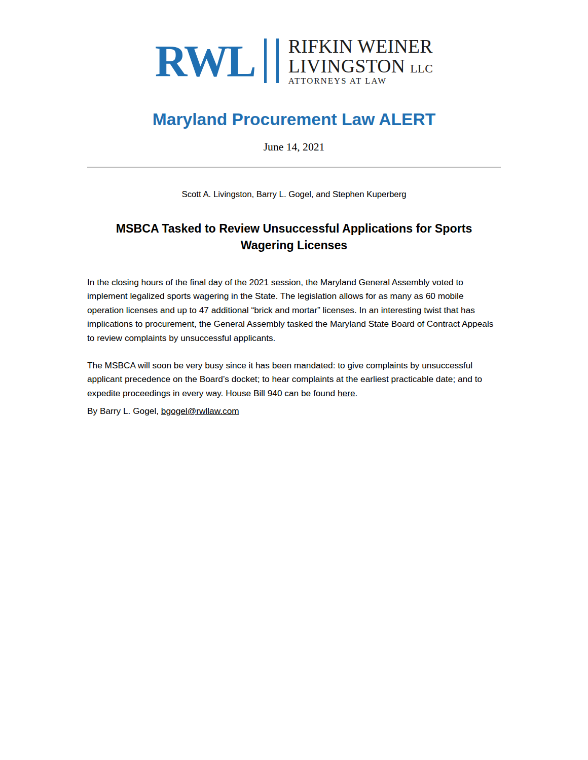RWL RIFKIN WEINER
LIVINGSTON LLC
ATTORNEYS AT LAW
Maryland Procurement Law ALERT
June 14, 2021
Scott A. Livingston, Barry L. Gogel, and Stephen Kuperberg
MSBCA Tasked to Review Unsuccessful Applications for Sports Wagering Licenses
In the closing hours of the final day of the 2021 session, the Maryland General Assembly voted to implement legalized sports wagering in the State. The legislation allows for as many as 60 mobile operation licenses and up to 47 additional “brick and mortar” licenses. In an interesting twist that has implications to procurement, the General Assembly tasked the Maryland State Board of Contract Appeals to review complaints by unsuccessful applicants.
The MSBCA will soon be very busy since it has been mandated: to give complaints by unsuccessful applicant precedence on the Board’s docket; to hear complaints at the earliest practicable date; and to expedite proceedings in every way. House Bill 940 can be found here.
By Barry L. Gogel, bgogel@rwllaw.com